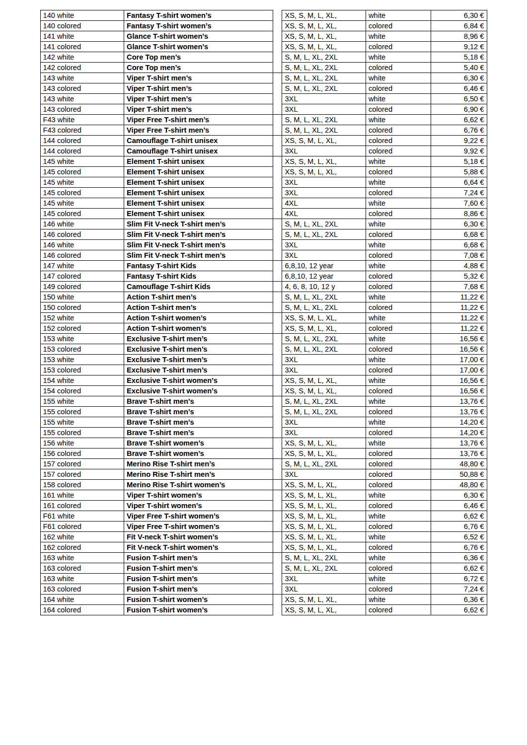| 140 white | Fantasy T-shirt women’s | | XS, S, M, L, XL, | white | 6,30 € |
| 140 colored | Fantasy T-shirt women’s | | XS, S, M, L, XL, | colored | 6,84 € |
| 141 white | Glance T-shirt women’s | | XS, S, M, L, XL, | white | 8,96 € |
| 141 colored | Glance T-shirt women’s | | XS, S, M, L, XL, | colored | 9,12 € |
| 142 white | Core Top men’s | | S, M, L, XL, 2XL | white | 5,18 € |
| 142 colored | Core Top men’s | | S, M, L, XL, 2XL | colored | 5,40 € |
| 143 white | Viper T-shirt men’s | | S, M, L, XL, 2XL | white | 6,30 € |
| 143 colored | Viper T-shirt men’s | | S, M, L, XL, 2XL | colored | 6,46 € |
| 143 white | Viper T-shirt men’s | | 3XL | white | 6,50 € |
| 143 colored | Viper T-shirt men’s | | 3XL | colored | 6,90 € |
| F43 white | Viper Free T-shirt men’s | | S, M, L, XL, 2XL | white | 6,62 € |
| F43 colored | Viper Free T-shirt men’s | | S, M, L, XL, 2XL | colored | 6,76 € |
| 144 colored | Camouflage T-shirt unisex | | XS, S, M, L, XL, | colored | 9,22 € |
| 144 colored | Camouflage T-shirt unisex | | 3XL | colored | 9,92 € |
| 145 white | Element T-shirt unisex | | XS, S, M, L, XL, | white | 5,18 € |
| 145 colored | Element T-shirt unisex | | XS, S, M, L, XL, | colored | 5,88 € |
| 145 white | Element T-shirt unisex | | 3XL | white | 6,64 € |
| 145 colored | Element T-shirt unisex | | 3XL | colored | 7,24 € |
| 145 white | Element T-shirt unisex | | 4XL | white | 7,60 € |
| 145 colored | Element T-shirt unisex | | 4XL | colored | 8,86 € |
| 146 white | Slim Fit V-neck T-shirt men’s | | S, M, L, XL, 2XL | white | 6,30 € |
| 146 colored | Slim Fit V-neck T-shirt men’s | | S, M, L, XL, 2XL | colored | 6,68 € |
| 146 white | Slim Fit V-neck T-shirt men’s | | 3XL | white | 6,68 € |
| 146 colored | Slim Fit V-neck T-shirt men’s | | 3XL | colored | 7,08 € |
| 147 white | Fantasy T-shirt Kids | | 6,8,10, 12 year | white | 4,88 € |
| 147 colored | Fantasy T-shirt Kids | | 6,8,10, 12 year | colored | 5,32 € |
| 149 colored | Camouflage T-shirt Kids | | 4, 6, 8, 10, 12 y | colored | 7,68 € |
| 150 white | Action T-shirt men’s | | S, M, L, XL, 2XL | white | 11,22 € |
| 150 colored | Action T-shirt men’s | | S, M, L, XL, 2XL | colored | 11,22 € |
| 152 white | Action T-shirt women’s | | XS, S, M, L, XL, | white | 11,22 € |
| 152 colored | Action T-shirt women’s | | XS, S, M, L, XL, | colored | 11,22 € |
| 153 white | Exclusive T-shirt men’s | | S, M, L, XL, 2XL | white | 16,56 € |
| 153 colored | Exclusive T-shirt men’s | | S, M, L, XL, 2XL | colored | 16,56 € |
| 153 white | Exclusive T-shirt men’s | | 3XL | white | 17,00 € |
| 153 colored | Exclusive T-shirt men’s | | 3XL | colored | 17,00 € |
| 154 white | Exclusive T-shirt women’s | | XS, S, M, L, XL, | white | 16,56 € |
| 154 colored | Exclusive T-shirt women’s | | XS, S, M, L, XL, | colored | 16,56 € |
| 155 white | Brave T-shirt men’s | | S, M, L, XL, 2XL | white | 13,76 € |
| 155 colored | Brave T-shirt men’s | | S, M, L, XL, 2XL | colored | 13,76 € |
| 155 white | Brave T-shirt men’s | | 3XL | white | 14,20 € |
| 155 colored | Brave T-shirt men’s | | 3XL | colored | 14,20 € |
| 156 white | Brave T-shirt women’s | | XS, S, M, L, XL, | white | 13,76 € |
| 156 colored | Brave T-shirt women’s | | XS, S, M, L, XL, | colored | 13,76 € |
| 157 colored | Merino Rise T-shirt men’s | | S, M, L, XL, 2XL | colored | 48,80 € |
| 157 colored | Merino Rise T-shirt men’s | | 3XL | colored | 50,88 € |
| 158 colored | Merino Rise T-shirt women’s | | XS, S, M, L, XL, | colored | 48,80 € |
| 161 white | Viper T-shirt women’s | | XS, S, M, L, XL, | white | 6,30 € |
| 161 colored | Viper T-shirt women’s | | XS, S, M, L, XL, | colored | 6,46 € |
| F61 white | Viper Free T-shirt women’s | | XS, S, M, L, XL, | white | 6,62 € |
| F61 colored | Viper Free T-shirt women’s | | XS, S, M, L, XL, | colored | 6,76 € |
| 162 white | Fit V-neck T-shirt women’s | | XS, S, M, L, XL, | white | 6,52 € |
| 162 colored | Fit V-neck T-shirt women’s | | XS, S, M, L, XL, | colored | 6,76 € |
| 163 white | Fusion T-shirt men’s | | S, M, L, XL, 2XL | white | 6,36 € |
| 163 colored | Fusion T-shirt men’s | | S, M, L, XL, 2XL | colored | 6,62 € |
| 163 white | Fusion T-shirt men’s | | 3XL | white | 6,72 € |
| 163 colored | Fusion T-shirt men’s | | 3XL | colored | 7,24 € |
| 164 white | Fusion T-shirt women’s | | XS, S, M, L, XL, | white | 6,36 € |
| 164 colored | Fusion T-shirt women’s | | XS, S, M, L, XL, | colored | 6,62 € |